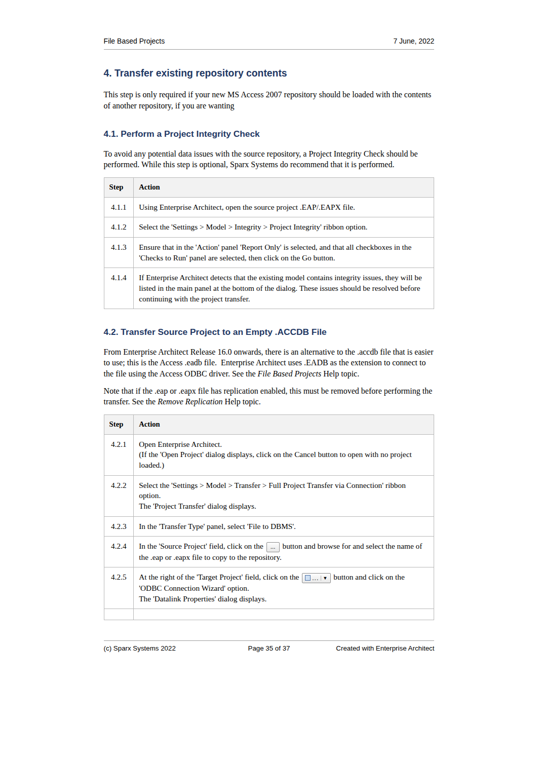File Based Projects
7 June, 2022
4. Transfer existing repository contents
This step is only required if your new MS Access 2007 repository should be loaded with the contents of another repository, if you are wanting
4.1. Perform a Project Integrity Check
To avoid any potential data issues with the source repository, a Project Integrity Check should be performed. While this step is optional, Sparx Systems do recommend that it is performed.
| Step | Action |
| --- | --- |
| 4.1.1 | Using Enterprise Architect, open the source project .EAP/.EAPX file. |
| 4.1.2 | Select the 'Settings > Model > Integrity > Project Integrity' ribbon option. |
| 4.1.3 | Ensure that in the 'Action' panel 'Report Only' is selected, and that all checkboxes in the 'Checks to Run' panel are selected, then click on the Go button. |
| 4.1.4 | If Enterprise Architect detects that the existing model contains integrity issues, they will be listed in the main panel at the bottom of the dialog. These issues should be resolved before continuing with the project transfer. |
4.2. Transfer Source Project to an Empty .ACCDB File
From Enterprise Architect Release 16.0 onwards, there is an alternative to the .accdb file that is easier to use; this is the Access .eadb file. Enterprise Architect uses .EADB as the extension to connect to the file using the Access ODBC driver. See the File Based Projects Help topic.
Note that if the .eap or .eapx file has replication enabled, this must be removed before performing the transfer. See the Remove Replication Help topic.
| Step | Action |
| --- | --- |
| 4.2.1 | Open Enterprise Architect. (If the 'Open Project' dialog displays, click on the Cancel button to open with no project loaded.) |
| 4.2.2 | Select the 'Settings > Model > Transfer > Full Project Transfer via Connection' ribbon option. The 'Project Transfer' dialog displays. |
| 4.2.3 | In the 'Transfer Type' panel, select 'File to DBMS'. |
| 4.2.4 | In the 'Source Project' field, click on the ... button and browse for and select the name of the .eap or .eapx file to copy to the repository. |
| 4.2.5 | At the right of the 'Target Project' field, click on the ... ▼ button and click on the 'ODBC Connection Wizard' option. The 'Datalink Properties' dialog displays. |
(c) Sparx Systems 2022
Page 35 of 37
Created with Enterprise Architect